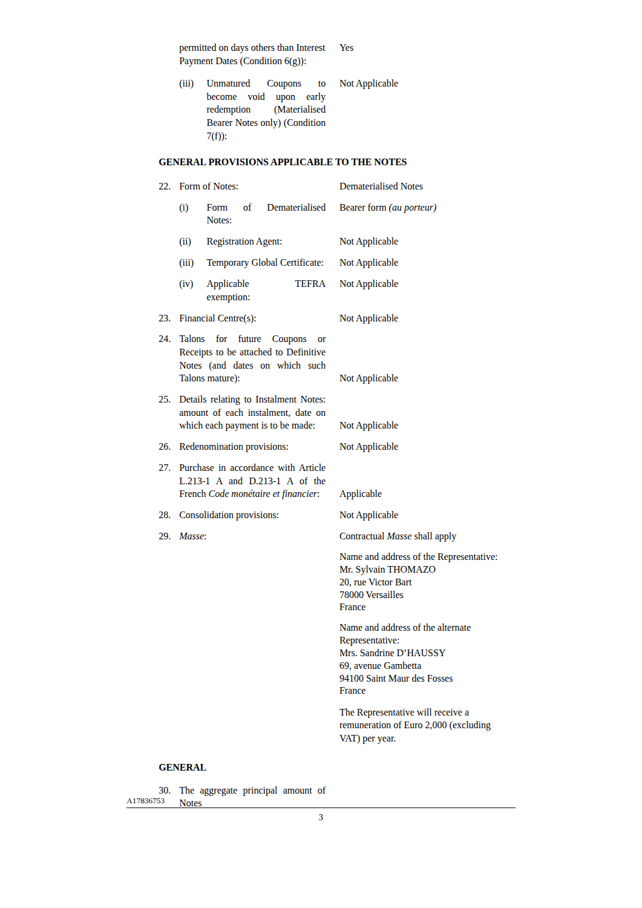permitted on days others than Interest Payment Dates (Condition 6(g)):
Yes
(iii)
Unmatured Coupons to become void upon early redemption (Materialised Bearer Notes only) (Condition 7(f)):
Not Applicable
GENERAL PROVISIONS APPLICABLE TO THE NOTES
22.
Form of Notes:
Dematerialised Notes
(i)
Form of Dematerialised Notes:
Bearer form (au porteur)
(ii)
Registration Agent:
Not Applicable
(iii)
Temporary Global Certificate:
Not Applicable
(iv)
Applicable TEFRA exemption:
Not Applicable
23.
Financial Centre(s):
Not Applicable
24.
Talons for future Coupons or Receipts to be attached to Definitive Notes (and dates on which such Talons mature):
Not Applicable
25.
Details relating to Instalment Notes: amount of each instalment, date on which each payment is to be made:
Not Applicable
26.
Redenomination provisions:
Not Applicable
27.
Purchase in accordance with Article L.213-1 A and D.213-1 A of the French Code monétaire et financier:
Applicable
28.
Consolidation provisions:
Not Applicable
29.
Masse:
Contractual Masse shall apply
Name and address of the Representative:
Mr. Sylvain THOMAZO
20, rue Victor Bart
78000 Versailles
France
Name and address of the alternate Representative:
Mrs. Sandrine D’HAUSSY
69, avenue Gambetta
94100 Saint Maur des Fosses
France
The Representative will receive a remuneration of Euro 2,000 (excluding VAT) per year.
GENERAL
30.
The aggregate principal amount of Notes
A17836753
3